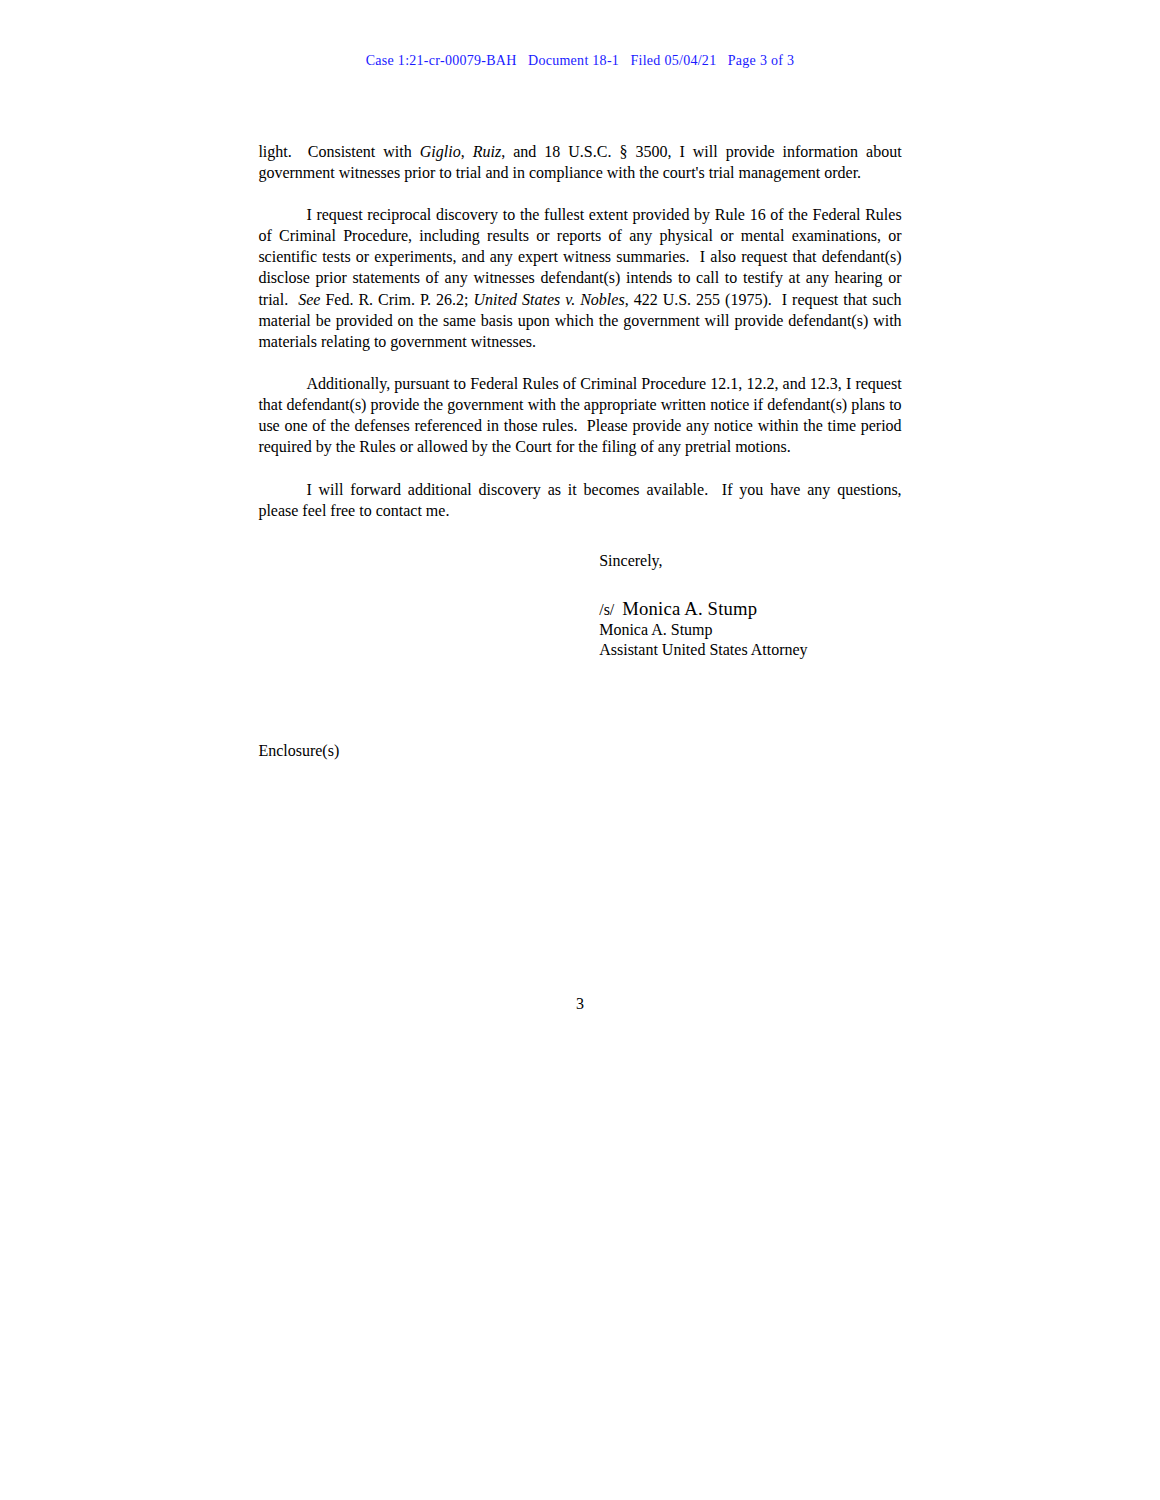Case 1:21-cr-00079-BAH Document 18-1 Filed 05/04/21 Page 3 of 3
light. Consistent with Giglio, Ruiz, and 18 U.S.C. § 3500, I will provide information about government witnesses prior to trial and in compliance with the court's trial management order.
I request reciprocal discovery to the fullest extent provided by Rule 16 of the Federal Rules of Criminal Procedure, including results or reports of any physical or mental examinations, or scientific tests or experiments, and any expert witness summaries. I also request that defendant(s) disclose prior statements of any witnesses defendant(s) intends to call to testify at any hearing or trial. See Fed. R. Crim. P. 26.2; United States v. Nobles, 422 U.S. 255 (1975). I request that such material be provided on the same basis upon which the government will provide defendant(s) with materials relating to government witnesses.
Additionally, pursuant to Federal Rules of Criminal Procedure 12.1, 12.2, and 12.3, I request that defendant(s) provide the government with the appropriate written notice if defendant(s) plans to use one of the defenses referenced in those rules. Please provide any notice within the time period required by the Rules or allowed by the Court for the filing of any pretrial motions.
I will forward additional discovery as it becomes available. If you have any questions, please feel free to contact me.
Sincerely,
/s/ Monica A. Stump
Monica A. Stump
Assistant United States Attorney
Enclosure(s)
3